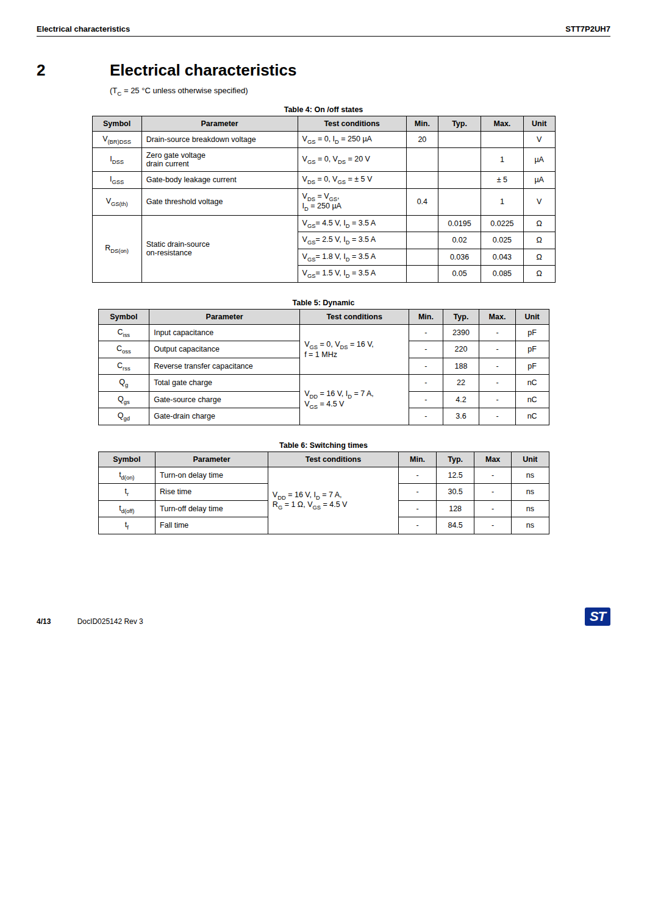Electrical characteristics STT7P2UH7
2 Electrical characteristics
(TC = 25 °C unless otherwise specified)
Table 4: On /off states
| Symbol | Parameter | Test conditions | Min. | Typ. | Max. | Unit |
| --- | --- | --- | --- | --- | --- | --- |
| V (BR)DSS | Drain-source breakdown voltage | V GS = 0, I D = 250 µA | 20 | | | V |
| I DSS | Zero gate voltage drain current | V GS = 0, V DS = 20 V | | | 1 | µA |
| I GSS | Gate-body leakage current | V DS = 0, V GS = ± 5 V | | | ± 5 | µA |
| V GS(th) | Gate threshold voltage | V DS = V GS , I D = 250 µA | 0.4 | | 1 | V |
| R DS(on) | Static drain-source on-resistance | V GS = 4.5 V, I D = 3.5 A | | 0.0195 | 0.0225 | Ω |
| V GS = 2.5 V, I D = 3.5 A | | 0.02 | 0.025 | Ω |
| V GS = 1.8 V, I D = 3.5 A | | 0.036 | 0.043 | Ω |
| V GS = 1.5 V, I D = 3.5 A | | 0.05 | 0.085 | Ω |
Table 5: Dynamic
| Symbol | Parameter | Test conditions | Min. | Typ. | Max. | Unit |
| --- | --- | --- | --- | --- | --- | --- |
| C iss | Input capacitance | V GS = 0, V DS = 16 V, f = 1 MHz | - | 2390 | - | pF |
| C oss | Output capacitance | - | 220 | - | pF |
| C rss | Reverse transfer capacitance | - | 188 | - | pF |
| Q g | Total gate charge | V DD = 16 V, I D = 7 A, V GS = 4.5 V | - | 22 | - | nC |
| Q gs | Gate-source charge | - | 4.2 | - | nC |
| Q gd | Gate-drain charge | - | 3.6 | - | nC |
Table 6: Switching times
| Symbol | Parameter | Test conditions | Min. | Typ. | Max | Unit |
| --- | --- | --- | --- | --- | --- | --- |
| t d(on) | Turn-on delay time | V DD = 16 V, I D = 7 A, R G = 1 Ω, V GS = 4.5 V | - | 12.5 | - | ns |
| t r | Rise time | - | 30.5 | - | ns |
| t d(off) | Turn-off delay time | - | 128 | - | ns |
| t f | Fall time | - | 84.5 | - | ns |
4/13 DocID025142 Rev 3
ST